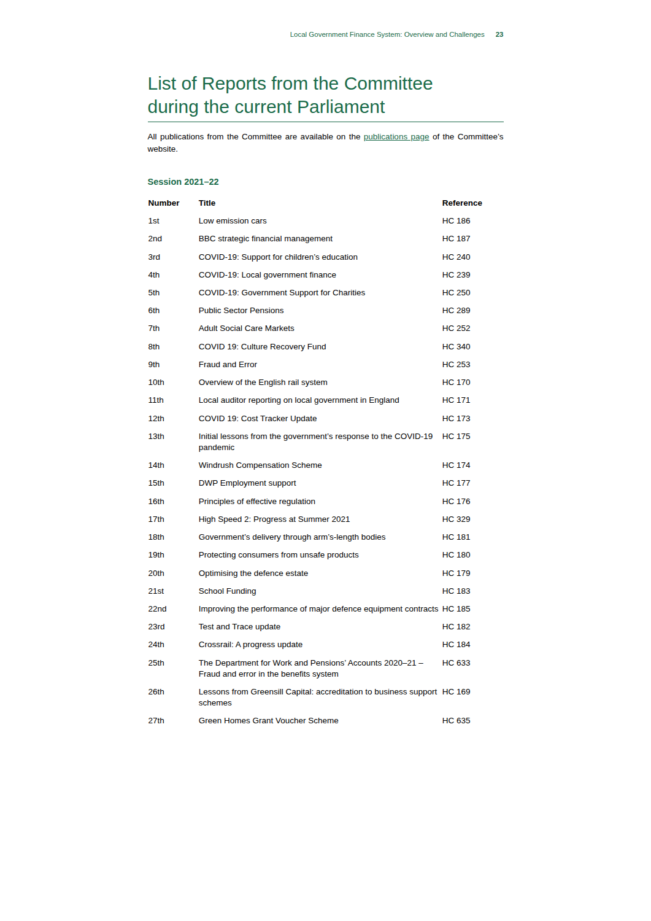Local Government Finance System: Overview and Challenges23
List of Reports from the Committee
during the current Parliament
All publications from the Committee are available on the publications page of the Committee’s website.
Session 2021–22
| Number | Title | Reference |
| --- | --- | --- |
| 1st | Low emission cars | HC 186 |
| 2nd | BBC strategic financial management | HC 187 |
| 3rd | COVID-19: Support for children’s education | HC 240 |
| 4th | COVID-19: Local government finance | HC 239 |
| 5th | COVID-19: Government Support for Charities | HC 250 |
| 6th | Public Sector Pensions | HC 289 |
| 7th | Adult Social Care Markets | HC 252 |
| 8th | COVID 19: Culture Recovery Fund | HC 340 |
| 9th | Fraud and Error | HC 253 |
| 10th | Overview of the English rail system | HC 170 |
| 11th | Local auditor reporting on local government in England | HC 171 |
| 12th | COVID 19: Cost Tracker Update | HC 173 |
| 13th | Initial lessons from the government’s response to the COVID-19 pandemic | HC 175 |
| 14th | Windrush Compensation Scheme | HC 174 |
| 15th | DWP Employment support | HC 177 |
| 16th | Principles of effective regulation | HC 176 |
| 17th | High Speed 2: Progress at Summer 2021 | HC 329 |
| 18th | Government’s delivery through arm’s-length bodies | HC 181 |
| 19th | Protecting consumers from unsafe products | HC 180 |
| 20th | Optimising the defence estate | HC 179 |
| 21st | School Funding | HC 183 |
| 22nd | Improving the performance of major defence equipment contracts | HC 185 |
| 23rd | Test and Trace update | HC 182 |
| 24th | Crossrail: A progress update | HC 184 |
| 25th | The Department for Work and Pensions’ Accounts 2020–21 – Fraud and error in the benefits system | HC 633 |
| 26th | Lessons from Greensill Capital: accreditation to business support schemes | HC 169 |
| 27th | Green Homes Grant Voucher Scheme | HC 635 |